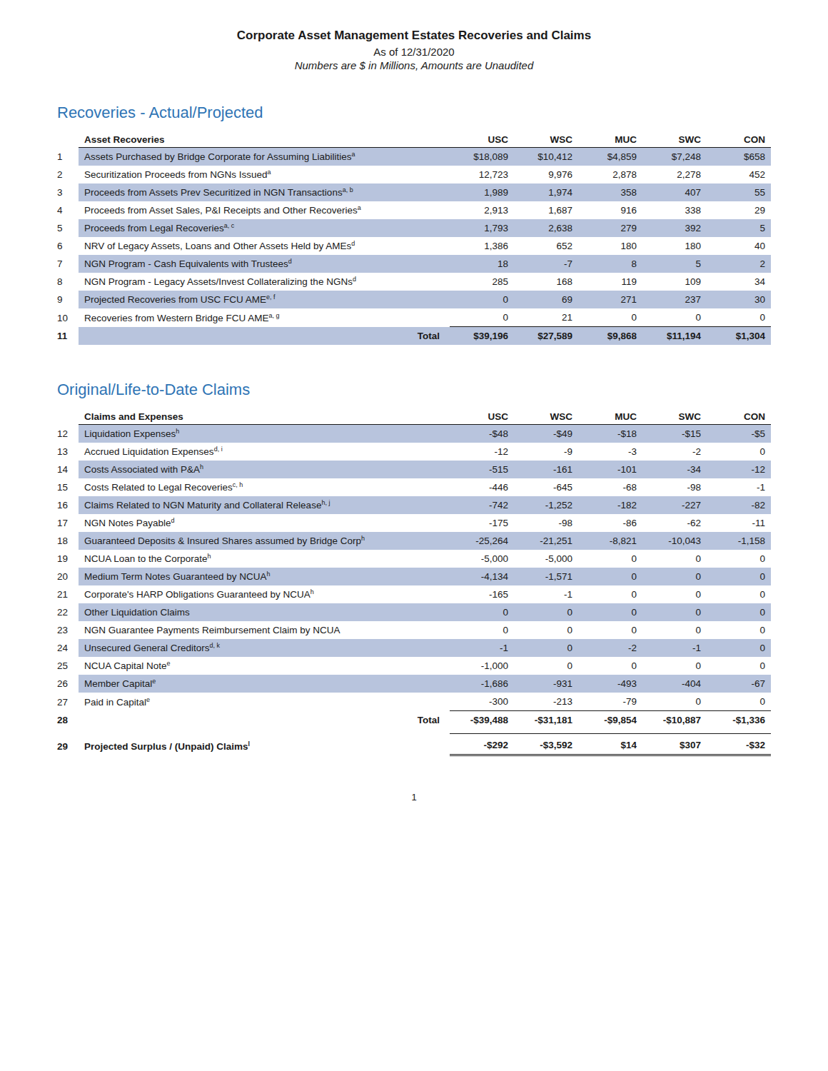Corporate Asset Management Estates Recoveries and Claims
As of 12/31/2020
Numbers are $ in Millions, Amounts are Unaudited
Recoveries - Actual/Projected
| | Asset Recoveries | USC | WSC | MUC | SWC | CON |
| --- | --- | --- | --- | --- | --- | --- |
| 1 | Assets Purchased by Bridge Corporate for Assuming Liabilities a | $18,089 | $10,412 | $4,859 | $7,248 | $658 |
| 2 | Securitization Proceeds from NGNs Issued a | 12,723 | 9,976 | 2,878 | 2,278 | 452 |
| 3 | Proceeds from Assets Prev Securitized in NGN Transactions a, b | 1,989 | 1,974 | 358 | 407 | 55 |
| 4 | Proceeds from Asset Sales, P&I Receipts and Other Recoveries a | 2,913 | 1,687 | 916 | 338 | 29 |
| 5 | Proceeds from Legal Recoveries a, c | 1,793 | 2,638 | 279 | 392 | 5 |
| 6 | NRV of Legacy Assets, Loans and Other Assets Held by AMEs d | 1,386 | 652 | 180 | 180 | 40 |
| 7 | NGN Program - Cash Equivalents with Trustees d | 18 | -7 | 8 | 5 | 2 |
| 8 | NGN Program - Legacy Assets/Invest Collateralizing the NGNs d | 285 | 168 | 119 | 109 | 34 |
| 9 | Projected Recoveries from USC FCU AME e, f | 0 | 69 | 271 | 237 | 30 |
| 10 | Recoveries from Western Bridge FCU AME a, g | 0 | 21 | 0 | 0 | 0 |
| 11 | Total | $39,196 | $27,589 | $9,868 | $11,194 | $1,304 |
Original/Life-to-Date Claims
| | Claims and Expenses | USC | WSC | MUC | SWC | CON |
| --- | --- | --- | --- | --- | --- | --- |
| 12 | Liquidation Expenses h | -$48 | -$49 | -$18 | -$15 | -$5 |
| 13 | Accrued Liquidation Expenses d, i | -12 | -9 | -3 | -2 | 0 |
| 14 | Costs Associated with P&A h | -515 | -161 | -101 | -34 | -12 |
| 15 | Costs Related to Legal Recoveries c, h | -446 | -645 | -68 | -98 | -1 |
| 16 | Claims Related to NGN Maturity and Collateral Release h, j | -742 | -1,252 | -182 | -227 | -82 |
| 17 | NGN Notes Payable d | -175 | -98 | -86 | -62 | -11 |
| 18 | Guaranteed Deposits & Insured Shares assumed by Bridge Corp h | -25,264 | -21,251 | -8,821 | -10,043 | -1,158 |
| 19 | NCUA Loan to the Corporate h | -5,000 | -5,000 | 0 | 0 | 0 |
| 20 | Medium Term Notes Guaranteed by NCUA h | -4,134 | -1,571 | 0 | 0 | 0 |
| 21 | Corporate's HARP Obligations Guaranteed by NCUA h | -165 | -1 | 0 | 0 | 0 |
| 22 | Other Liquidation Claims | 0 | 0 | 0 | 0 | 0 |
| 23 | NGN Guarantee Payments Reimbursement Claim by NCUA | 0 | 0 | 0 | 0 | 0 |
| 24 | Unsecured General Creditors d, k | -1 | 0 | -2 | -1 | 0 |
| 25 | NCUA Capital Note e | -1,000 | 0 | 0 | 0 | 0 |
| 26 | Member Capital e | -1,686 | -931 | -493 | -404 | -67 |
| 27 | Paid in Capital e | -300 | -213 | -79 | 0 | 0 |
| 28 | Total | -$39,488 | -$31,181 | -$9,854 | -$10,887 | -$1,336 |
| 29 | Projected Surplus / (Unpaid) Claims l | -$292 | -$3,592 | $14 | $307 | -$32 |
1